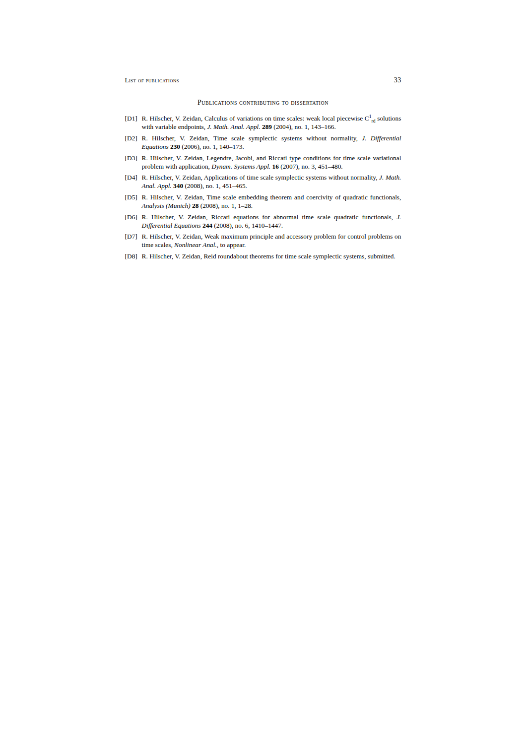List of publications 33
Publications contributing to dissertation
[D1] R. Hilscher, V. Zeidan, Calculus of variations on time scales: weak local piecewise C1rd solutions with variable endpoints, J. Math. Anal. Appl. 289 (2004), no. 1, 143–166.
[D2] R. Hilscher, V. Zeidan, Time scale symplectic systems without normality, J. Differential Equations 230 (2006), no. 1, 140–173.
[D3] R. Hilscher, V. Zeidan, Legendre, Jacobi, and Riccati type conditions for time scale variational problem with application, Dynam. Systems Appl. 16 (2007), no. 3, 451–480.
[D4] R. Hilscher, V. Zeidan, Applications of time scale symplectic systems without normality, J. Math. Anal. Appl. 340 (2008), no. 1, 451–465.
[D5] R. Hilscher, V. Zeidan, Time scale embedding theorem and coercivity of quadratic functionals, Analysis (Munich) 28 (2008), no. 1, 1–28.
[D6] R. Hilscher, V. Zeidan, Riccati equations for abnormal time scale quadratic functionals, J. Differential Equations 244 (2008), no. 6, 1410–1447.
[D7] R. Hilscher, V. Zeidan, Weak maximum principle and accessory problem for control problems on time scales, Nonlinear Anal., to appear.
[D8] R. Hilscher, V. Zeidan, Reid roundabout theorems for time scale symplectic systems, submitted.